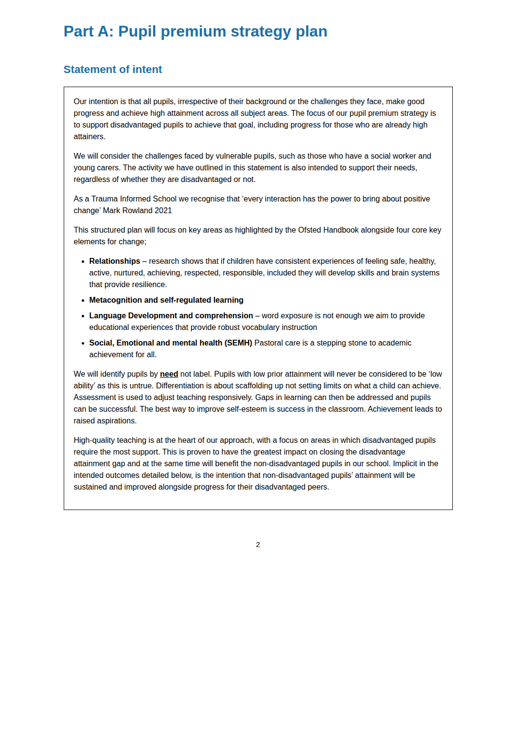Part A: Pupil premium strategy plan
Statement of intent
Our intention is that all pupils, irrespective of their background or the challenges they face, make good progress and achieve high attainment across all subject areas. The focus of our pupil premium strategy is to support disadvantaged pupils to achieve that goal, including progress for those who are already high attainers.
We will consider the challenges faced by vulnerable pupils, such as those who have a social worker and young carers. The activity we have outlined in this statement is also intended to support their needs, regardless of whether they are disadvantaged or not.
As a Trauma Informed School we recognise that ‘every interaction has the power to bring about positive change’ Mark Rowland 2021
This structured plan will focus on key areas as highlighted by the Ofsted Handbook alongside four core key elements for change;
Relationships – research shows that if children have consistent experiences of feeling safe, healthy, active, nurtured, achieving, respected, responsible, included they will develop skills and brain systems that provide resilience.
Metacognition and self-regulated learning
Language Development and comprehension – word exposure is not enough we aim to provide educational experiences that provide robust vocabulary instruction
Social, Emotional and mental health (SEMH) Pastoral care is a stepping stone to academic achievement for all.
We will identify pupils by need not label. Pupils with low prior attainment will never be considered to be ‘low ability’ as this is untrue. Differentiation is about scaffolding up not setting limits on what a child can achieve. Assessment is used to adjust teaching responsively. Gaps in learning can then be addressed and pupils can be successful. The best way to improve self-esteem is success in the classroom. Achievement leads to raised aspirations.
High-quality teaching is at the heart of our approach, with a focus on areas in which disadvantaged pupils require the most support. This is proven to have the greatest impact on closing the disadvantage attainment gap and at the same time will benefit the non-disadvantaged pupils in our school. Implicit in the intended outcomes detailed below, is the intention that non-disadvantaged pupils’ attainment will be sustained and improved alongside progress for their disadvantaged peers.
2